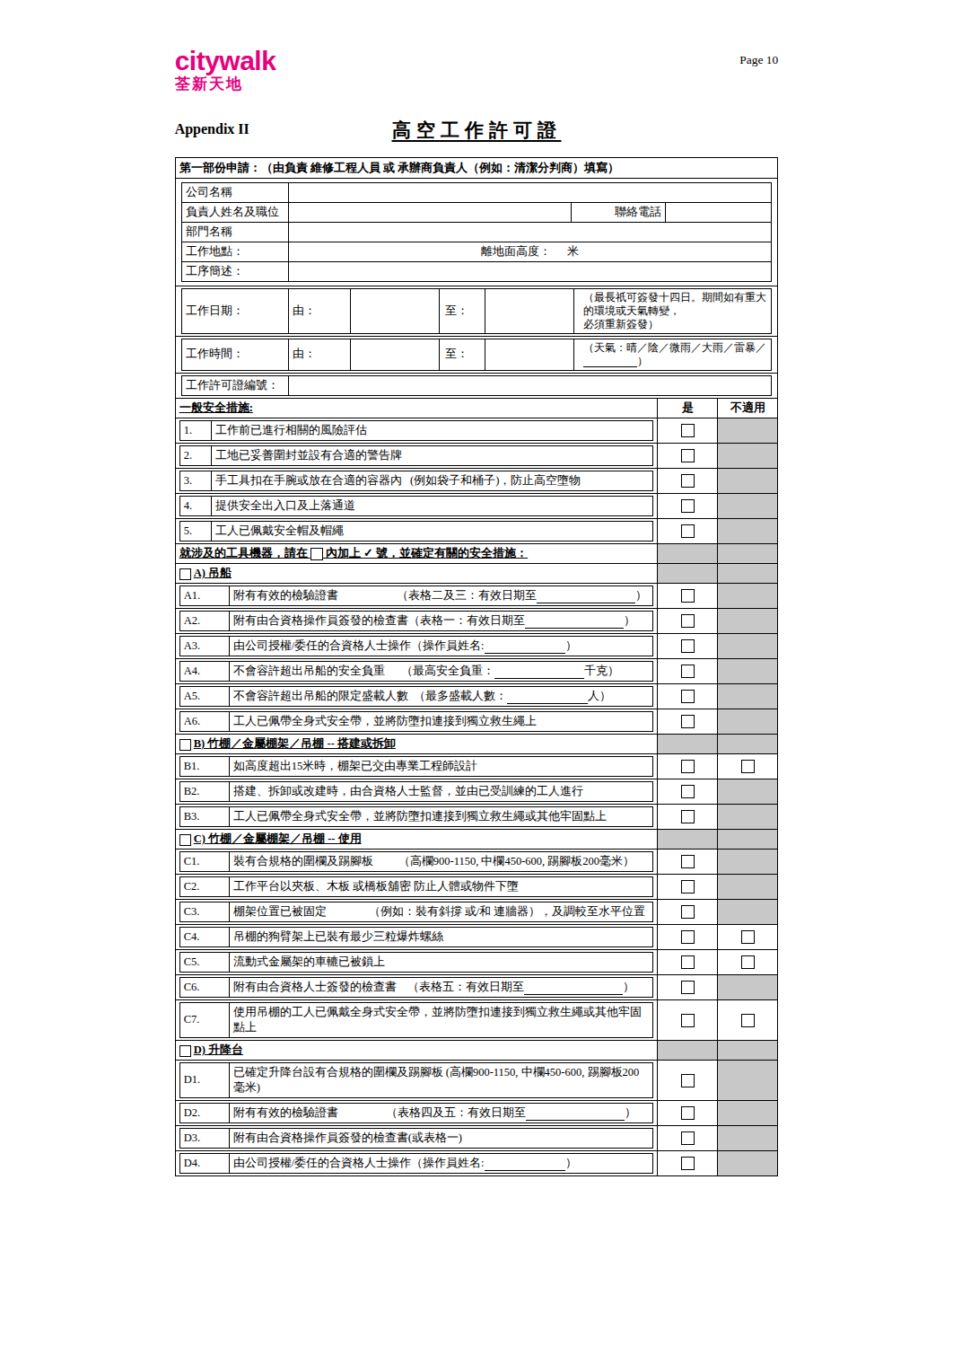citywalk
荃新天地
Page 10
Appendix II
高空工作許可證
| 第一部份申請：（由負責 維修工程人員 或 承辦商負責人（例如：清潔分判商）填寫） |
| / 公司名稱 / / / 負責人姓名及職位 / / 聯絡電話 / / / 部門名稱 / / / 工作地點： / 離地面高度： 米 / / 工序簡述： / / |
| / 工作日期： / 由： / / 至： / / （最長祇可簽發十四日。期間如有重大的環境或天氣轉變， 必須重新簽發） / |
| / 工作時間： / 由： / / 至： / / （天氣：晴／陰／微雨／大雨／雷暴／ ） / |
| / 工作許可證編號： / / |
| 一般安全措施: | 是 | 不適用 |
| / 1. / 工作前已進行相關的風險評估 / | | |
| / 2. / 工地已妥善圍封並設有合適的警告牌 / | | |
| / 3. / 手工具扣在手腕或放在合適的容器內 (例如袋子和桶子)，防止高空墮物 / | | |
| / 4. / 提供安全出入口及上落通道 / | | |
| / 5. / 工人已佩戴安全帽及帽繩 / | | |
| 就涉及的工具機器，請在 內加上 ✓ 號，並確定有關的安全措施： | | |
| A) 吊船 | | |
| / A1. / 附有有效的檢驗證書 （表格二及三：有效日期至 ） / | | |
| / A2. / 附有由合資格操作員簽發的檢查書（表格一：有效日期至 ） / | | |
| / A3. / 由公司授權/委任的合資格人士操作（操作員姓名: ） / | | |
| / A4. / 不會容許超出吊船的安全負重 （最高安全負重： 千克） / | | |
| / A5. / 不會容許超出吊船的限定盛載人數 （最多盛載人數： 人） / | | |
| / A6. / 工人已佩帶全身式安全帶，並將防墮扣連接到獨立救生繩上 / | | |
| B) 竹棚／金屬棚架／吊棚 -- 搭建或拆卸 | | |
| / B1. / 如高度超出15米時，棚架已交由專業工程師設計 / | | |
| / B2. / 搭建、拆卸或改建時，由合資格人士監督，並由已受訓練的工人進行 / | | |
| / B3. / 工人已佩帶全身式安全帶，並將防墮扣連接到獨立救生繩或其他牢固點上 / | | |
| C) 竹棚／金屬棚架／吊棚 -- 使用 | | |
| / C1. / 裝有合規格的圍欄及踢腳板 （高欄900-1150, 中欄450-600, 踢腳板200毫米） / | | |
| / C2. / 工作平台以夾板、木板 或橋板舖密 防止人體或物件下墮 / | | |
| / C3. / 棚架位置已被固定 （例如：裝有斜撐 或/和 連牆器），及調較至水平位置 / | | |
| / C4. / 吊棚的狗臂架上已裝有最少三粒爆炸螺絲 / | | |
| / C5. / 流動式金屬架的車轆已被鎖上 / | | |
| / C6. / 附有由合資格人士簽發的檢查書 （表格五：有效日期至 ） / | | |
| / C7. / 使用吊棚的工人已佩戴全身式安全帶，並將防墮扣連接到獨立救生繩或其他牢固點上 / | | |
| D) 升降台 | | |
| / D1. / 已確定升降台設有合規格的圍欄及踢腳板 (高欄900-1150, 中欄450-600, 踢腳板200毫米) / | | |
| / D2. / 附有有效的檢驗證書 （表格四及五：有效日期至 ） / | | |
| / D3. / 附有由合資格操作員簽發的檢查書(或表格一) / | | |
| / D4. / 由公司授權/委任的合資格人士操作（操作員姓名: ） / | | |